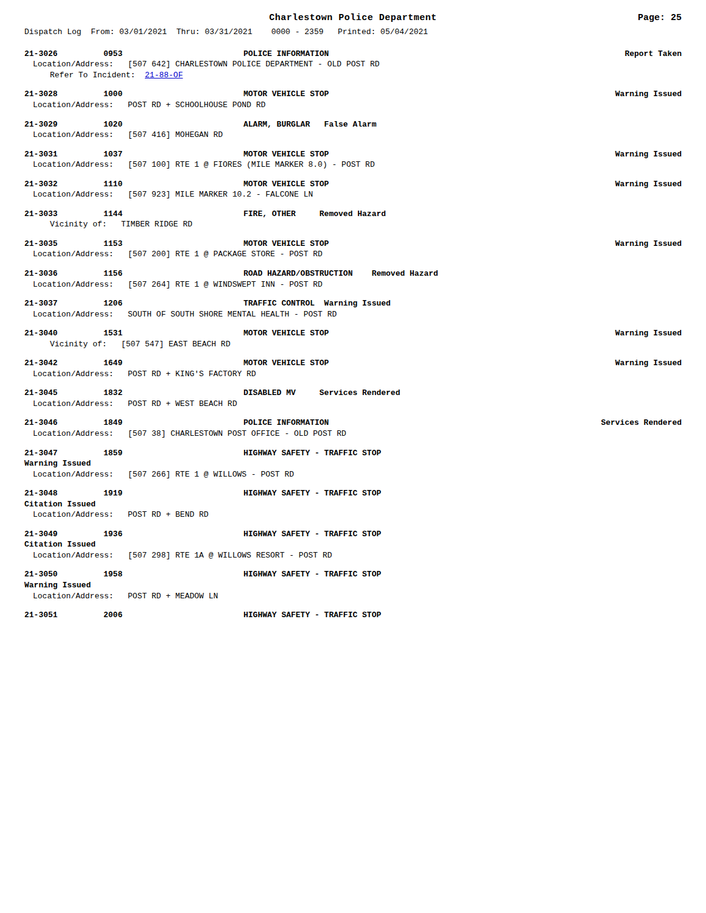Charlestown Police Department
Page: 25
Dispatch Log From: 03/01/2021 Thru: 03/31/2021 0000 - 2359 Printed: 05/04/2021
21-3026 0953 POLICE INFORMATION Report Taken
Location/Address: [507 642] CHARLESTOWN POLICE DEPARTMENT - OLD POST RD
Refer To Incident: 21-88-OF
21-3028 1000 MOTOR VEHICLE STOP Warning Issued
Location/Address: POST RD + SCHOOLHOUSE POND RD
21-3029 1020 ALARM, BURGLAR False Alarm
Location/Address: [507 416] MOHEGAN RD
21-3031 1037 MOTOR VEHICLE STOP Warning Issued
Location/Address: [507 100] RTE 1 @ FIORES (MILE MARKER 8.0) - POST RD
21-3032 1110 MOTOR VEHICLE STOP Warning Issued
Location/Address: [507 923] MILE MARKER 10.2 - FALCONE LN
21-3033 1144 FIRE, OTHER Removed Hazard
Vicinity of: TIMBER RIDGE RD
21-3035 1153 MOTOR VEHICLE STOP Warning Issued
Location/Address: [507 200] RTE 1 @ PACKAGE STORE - POST RD
21-3036 1156 ROAD HAZARD/OBSTRUCTION Removed Hazard
Location/Address: [507 264] RTE 1 @ WINDSWEPT INN - POST RD
21-3037 1206 TRAFFIC CONTROL Warning Issued
Location/Address: SOUTH OF SOUTH SHORE MENTAL HEALTH - POST RD
21-3040 1531 MOTOR VEHICLE STOP Warning Issued
Vicinity of: [507 547] EAST BEACH RD
21-3042 1649 MOTOR VEHICLE STOP Warning Issued
Location/Address: POST RD + KING'S FACTORY RD
21-3045 1832 DISABLED MV Services Rendered
Location/Address: POST RD + WEST BEACH RD
21-3046 1849 POLICE INFORMATION Services Rendered
Location/Address: [507 38] CHARLESTOWN POST OFFICE - OLD POST RD
21-3047 1859 HIGHWAY SAFETY - TRAFFIC STOP
Warning Issued
Location/Address: [507 266] RTE 1 @ WILLOWS - POST RD
21-3048 1919 HIGHWAY SAFETY - TRAFFIC STOP
Citation Issued
Location/Address: POST RD + BEND RD
21-3049 1936 HIGHWAY SAFETY - TRAFFIC STOP
Citation Issued
Location/Address: [507 298] RTE 1A @ WILLOWS RESORT - POST RD
21-3050 1958 HIGHWAY SAFETY - TRAFFIC STOP
Warning Issued
Location/Address: POST RD + MEADOW LN
21-3051 2006 HIGHWAY SAFETY - TRAFFIC STOP